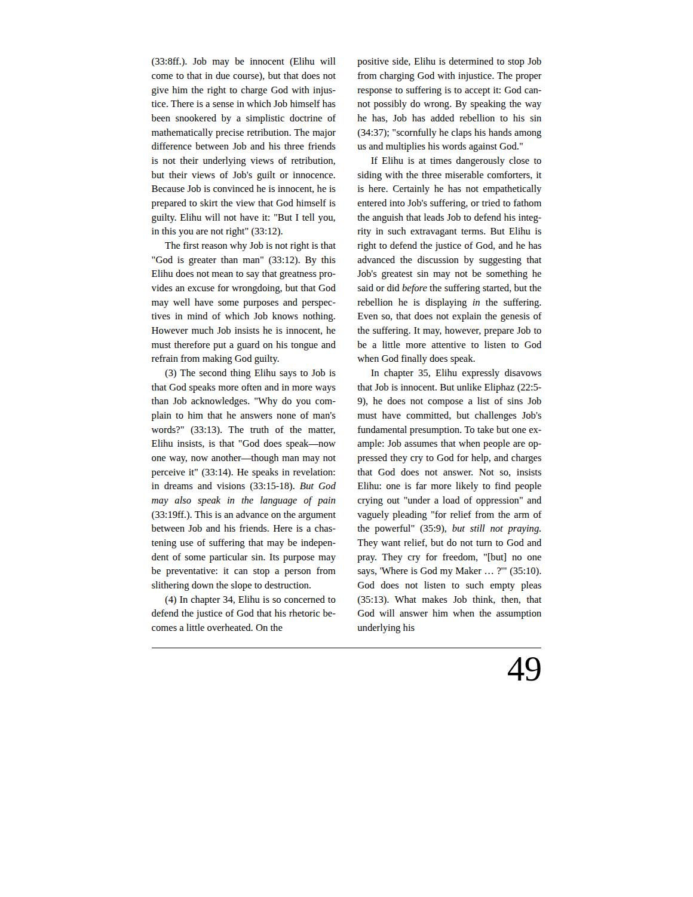(33:8ff.). Job may be innocent (Elihu will come to that in due course), but that does not give him the right to charge God with injustice. There is a sense in which Job himself has been snookered by a simplistic doctrine of mathematically precise retribution. The major difference between Job and his three friends is not their underlying views of retribution, but their views of Job's guilt or innocence. Because Job is convinced he is innocent, he is prepared to skirt the view that God himself is guilty. Elihu will not have it: "But I tell you, in this you are not right" (33:12).
The first reason why Job is not right is that "God is greater than man" (33:12). By this Elihu does not mean to say that greatness provides an excuse for wrongdoing, but that God may well have some purposes and perspectives in mind of which Job knows nothing. However much Job insists he is innocent, he must therefore put a guard on his tongue and refrain from making God guilty.
(3) The second thing Elihu says to Job is that God speaks more often and in more ways than Job acknowledges. "Why do you complain to him that he answers none of man's words?" (33:13). The truth of the matter, Elihu insists, is that "God does speak—now one way, now another—though man may not perceive it" (33:14). He speaks in revelation: in dreams and visions (33:15-18). But God may also speak in the language of pain (33:19ff.). This is an advance on the argument between Job and his friends. Here is a chastening use of suffering that may be independent of some particular sin. Its purpose may be preventative: it can stop a person from slithering down the slope to destruction.
(4) In chapter 34, Elihu is so concerned to defend the justice of God that his rhetoric becomes a little overheated. On the
positive side, Elihu is determined to stop Job from charging God with injustice. The proper response to suffering is to accept it: God cannot possibly do wrong. By speaking the way he has, Job has added rebellion to his sin (34:37); "scornfully he claps his hands among us and multiplies his words against God."
If Elihu is at times dangerously close to siding with the three miserable comforters, it is here. Certainly he has not empathetically entered into Job's suffering, or tried to fathom the anguish that leads Job to defend his integrity in such extravagant terms. But Elihu is right to defend the justice of God, and he has advanced the discussion by suggesting that Job's greatest sin may not be something he said or did before the suffering started, but the rebellion he is displaying in the suffering. Even so, that does not explain the genesis of the suffering. It may, however, prepare Job to be a little more attentive to listen to God when God finally does speak.
In chapter 35, Elihu expressly disavows that Job is innocent. But unlike Eliphaz (22:5-9), he does not compose a list of sins Job must have committed, but challenges Job's fundamental presumption. To take but one example: Job assumes that when people are oppressed they cry to God for help, and charges that God does not answer. Not so, insists Elihu: one is far more likely to find people crying out "under a load of oppression" and vaguely pleading "for relief from the arm of the powerful" (35:9), but still not praying. They want relief, but do not turn to God and pray. They cry for freedom, "[but] no one says, 'Where is God my Maker … ?'" (35:10). God does not listen to such empty pleas (35:13). What makes Job think, then, that God will answer him when the assumption underlying his
49